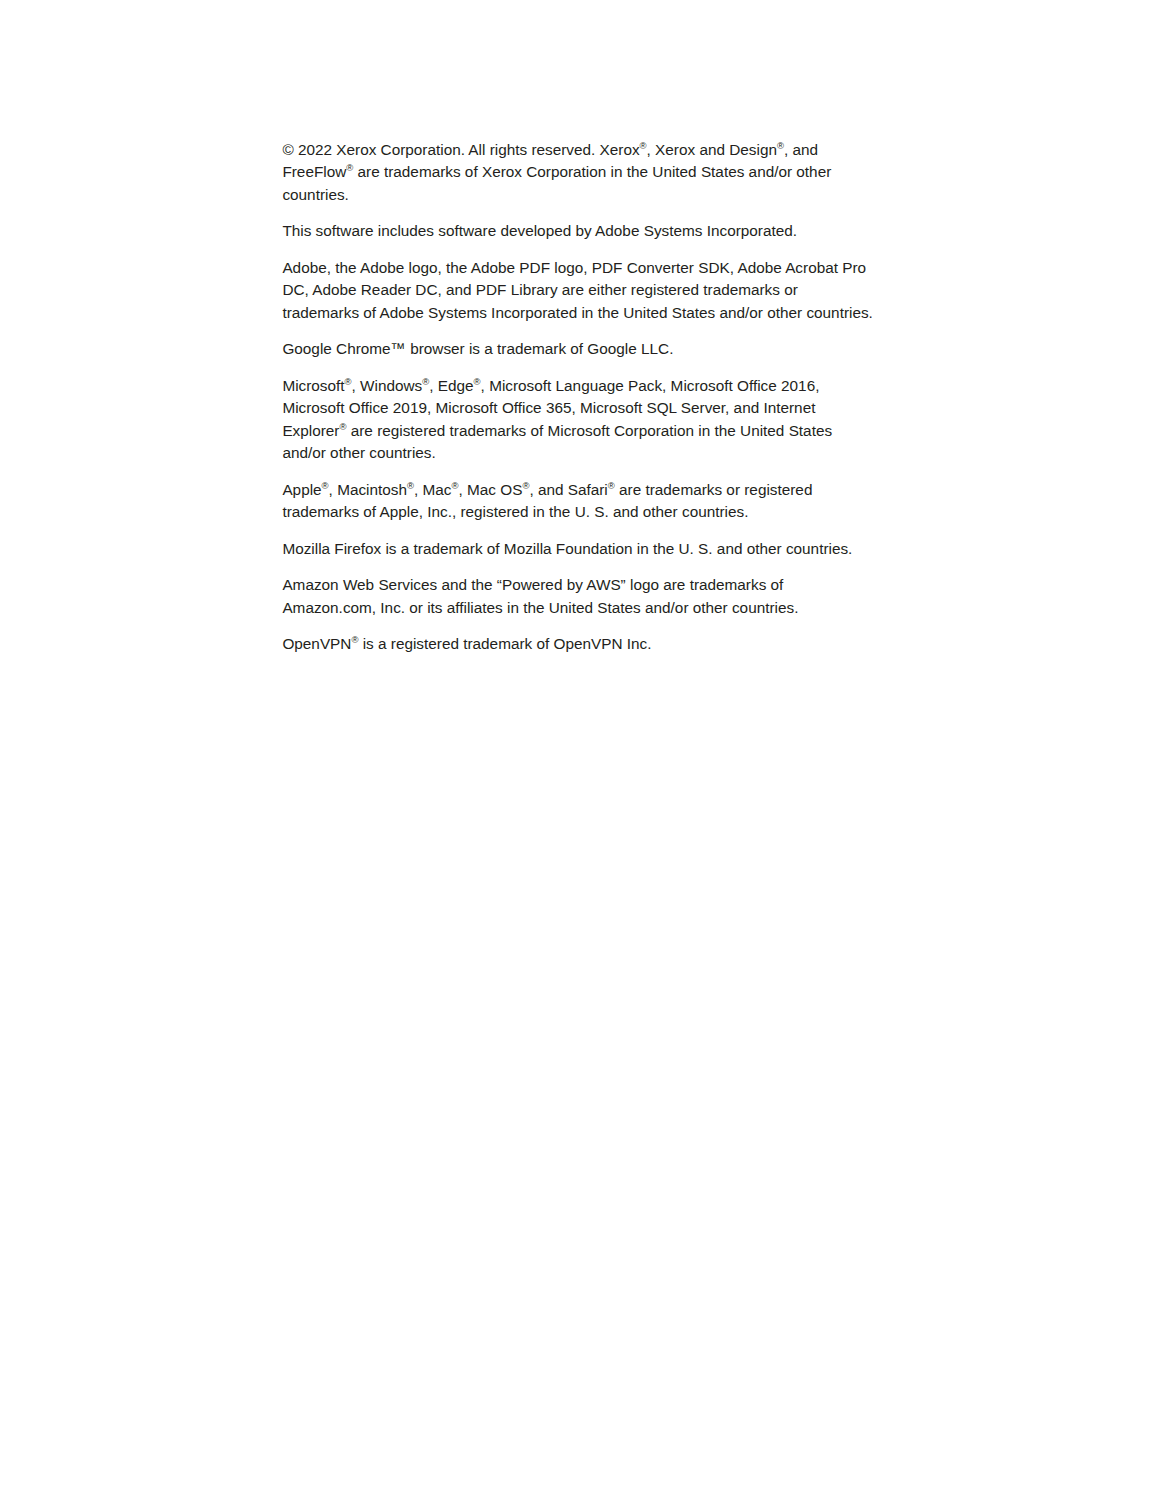© 2022 Xerox Corporation. All rights reserved. Xerox®, Xerox and Design®, and FreeFlow® are trademarks of Xerox Corporation in the United States and/or other countries.
This software includes software developed by Adobe Systems Incorporated.
Adobe, the Adobe logo, the Adobe PDF logo, PDF Converter SDK, Adobe Acrobat Pro DC, Adobe Reader DC, and PDF Library are either registered trademarks or trademarks of Adobe Systems Incorporated in the United States and/or other countries.
Google Chrome™ browser is a trademark of Google LLC.
Microsoft®, Windows®, Edge®, Microsoft Language Pack, Microsoft Office 2016, Microsoft Office 2019, Microsoft Office 365, Microsoft SQL Server, and Internet Explorer® are registered trademarks of Microsoft Corporation in the United States and/or other countries.
Apple®, Macintosh®, Mac®, Mac OS®, and Safari® are trademarks or registered trademarks of Apple, Inc., registered in the U. S. and other countries.
Mozilla Firefox is a trademark of Mozilla Foundation in the U. S. and other countries.
Amazon Web Services and the “Powered by AWS” logo are trademarks of Amazon.com, Inc. or its affiliates in the United States and/or other countries.
OpenVPN® is a registered trademark of OpenVPN Inc.